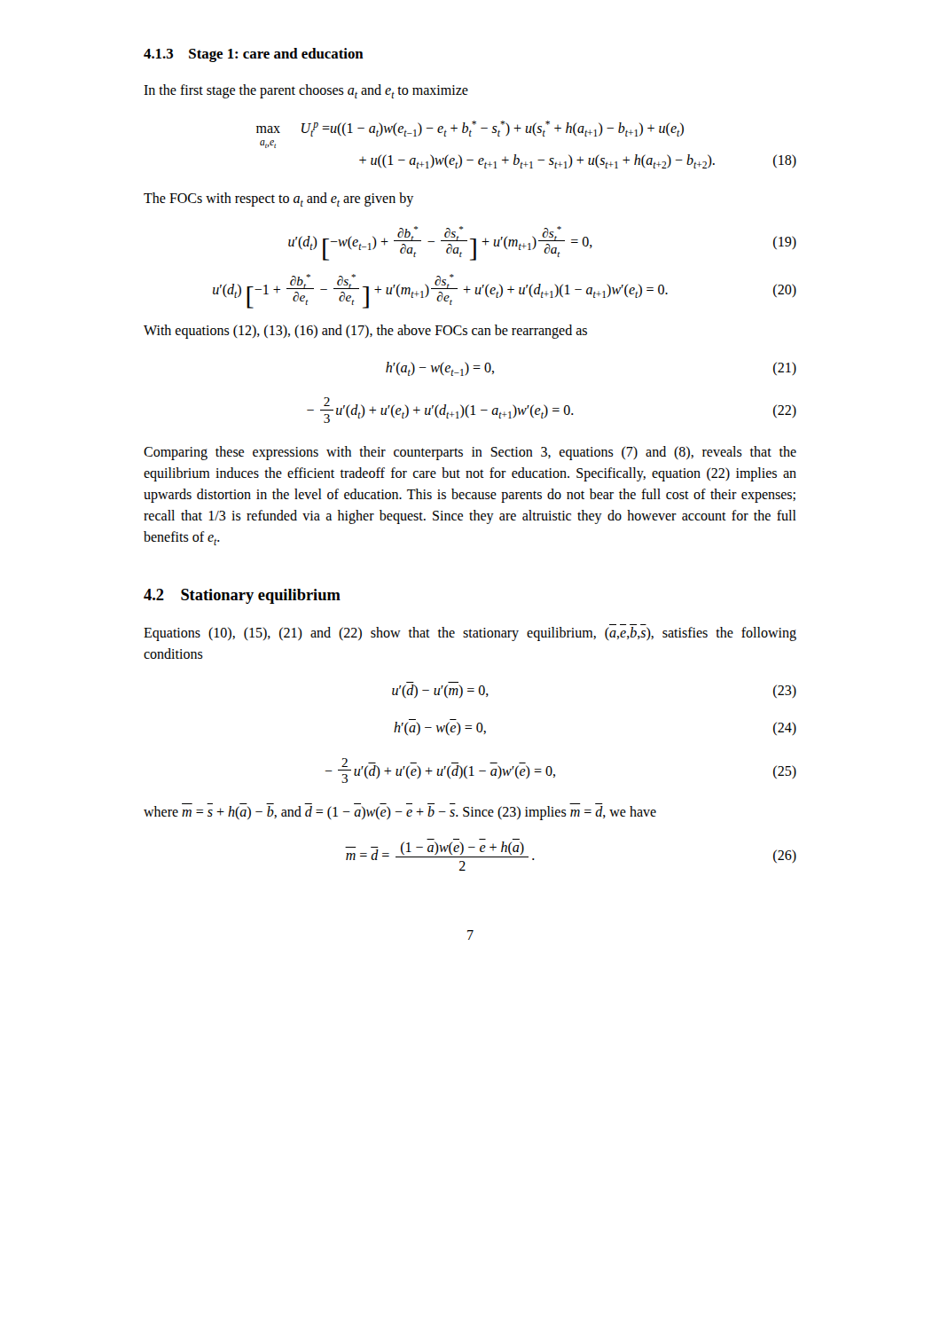4.1.3 Stage 1: care and education
In the first stage the parent chooses at and et to maximize
maxat,et Utp =u((1 − at)w(et−1) − et + bt* − st*) + u(st* + h(at+1) − bt+1) + u(et)
+ u((1 − at+1)w(et) − et+1 + bt+1 − st+1) + u(st+1 + h(at+2) − bt+2). (18)
The FOCs with respect to at and et are given by
u′(dt) [−w(et−1) + ∂bt*∂at − ∂st*∂at] + u′(mt+1)∂st*∂at = 0, (19)
u′(dt) [−1 + ∂bt*∂et − ∂st*∂et] + u′(mt+1)∂st*∂et + u′(et) + u′(dt+1)(1 − at+1)w′(et) = 0. (20)
With equations (12), (13), (16) and (17), the above FOCs can be rearranged as
h′(at) − w(et−1) = 0, (21)
− 23 u′(dt) + u′(et) + u′(dt+1)(1 − at+1)w′(et) = 0. (22)
Comparing these expressions with their counterparts in Section 3, equations (7) and (8), reveals that the equilibrium induces the efficient tradeoff for care but not for education. Specifically, equation (22) implies an upwards distortion in the level of education. This is because parents do not bear the full cost of their expenses; recall that 1/3 is refunded via a higher bequest. Since they are altruistic they do however account for the full benefits of et.
4.2 Stationary equilibrium
Equations (10), (15), (21) and (22) show that the stationary equilibrium, (a,e,b,s), satisfies the following conditions
u′(d) − u′(m) = 0, (23)
h′(a) − w(e) = 0, (24)
− 23 u′(d) + u′(e) + u′(d)(1 − a)w′(e) = 0, (25)
where m = s + h(a) − b, and d = (1 − a)w(e) − e + b − s. Since (23) implies m = d, we have
m = d = (1 − a)w(e) − e + h(a) 2. (26)
7